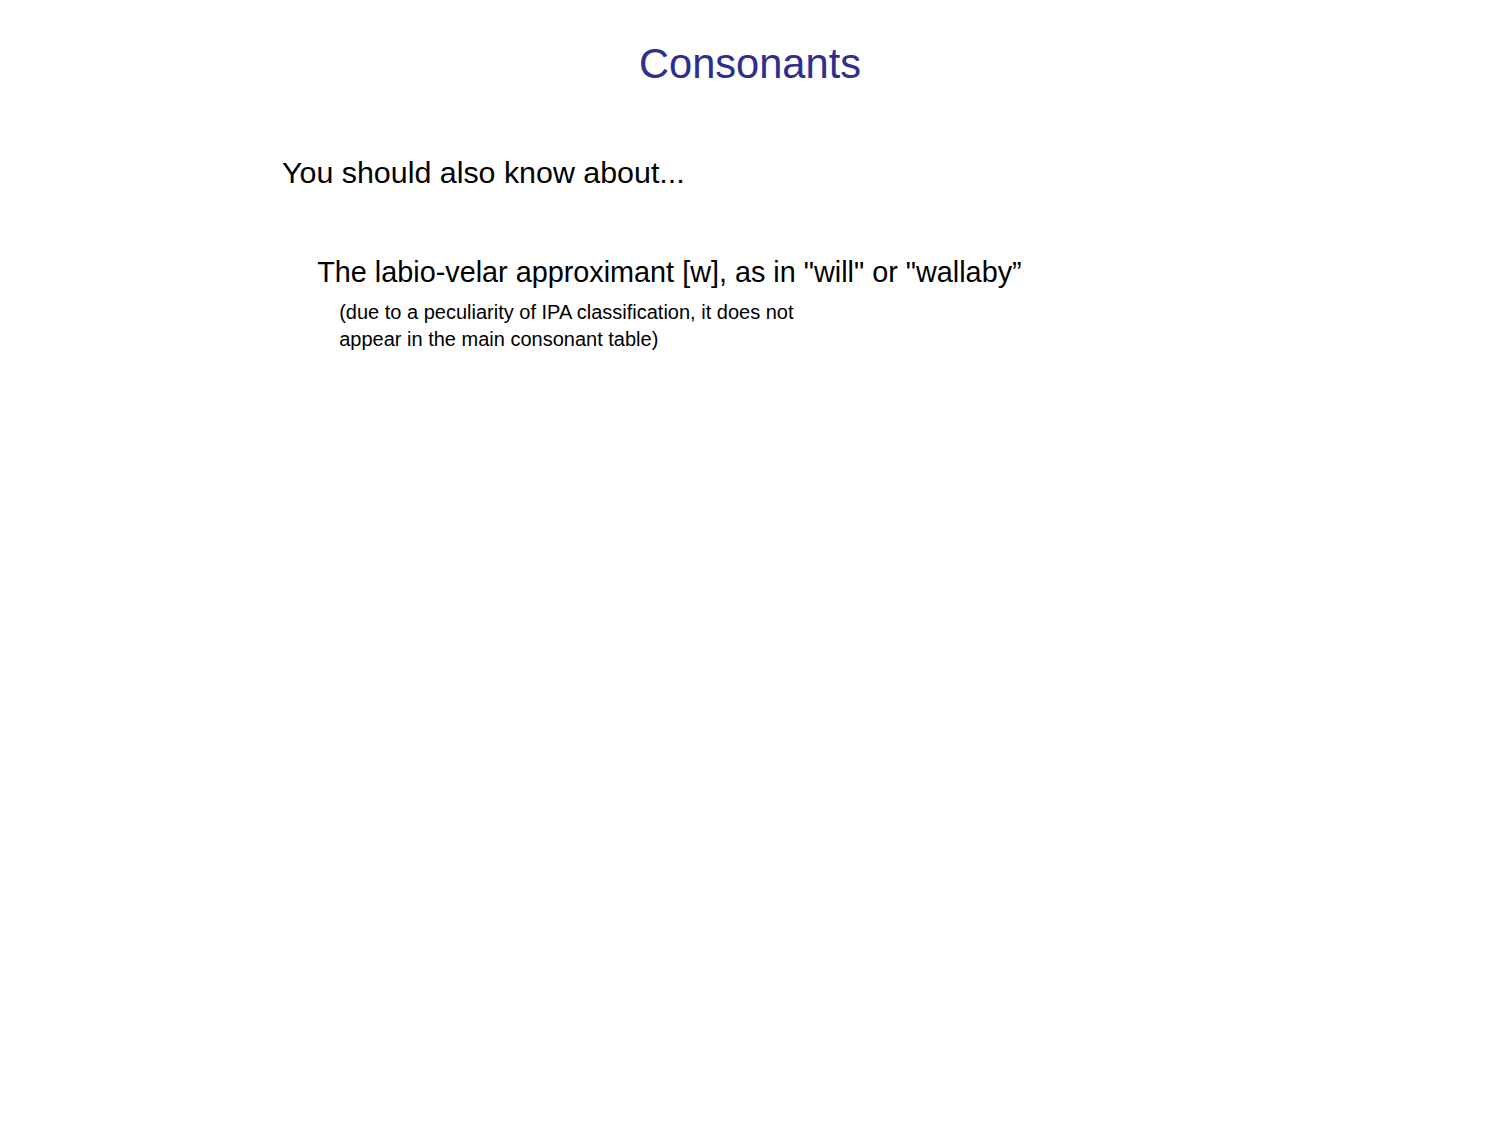Consonants
You should also know about...
The labio-velar approximant [w], as in "will" or "wallaby”
(due to a peculiarity of IPA classification, it does not
appear in the main consonant table)